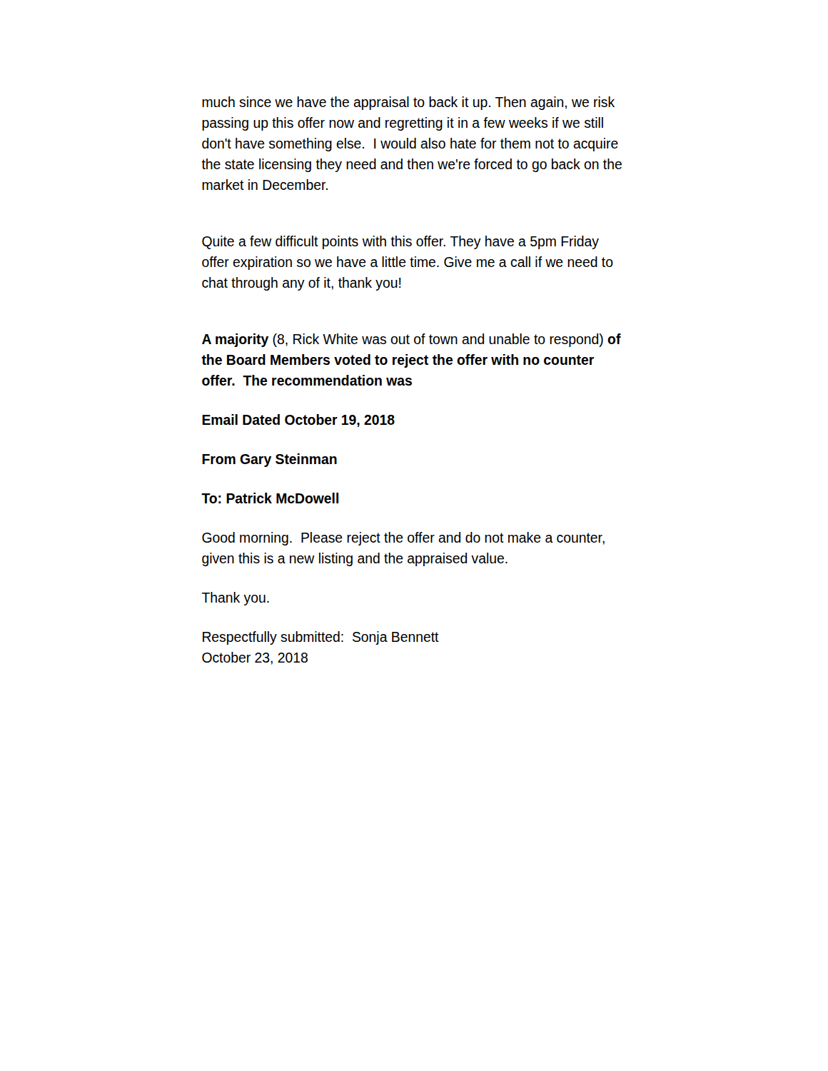much since we have the appraisal to back it up. Then again, we risk passing up this offer now and regretting it in a few weeks if we still don't have something else. I would also hate for them not to acquire the state licensing they need and then we're forced to go back on the market in December.
Quite a few difficult points with this offer. They have a 5pm Friday offer expiration so we have a little time. Give me a call if we need to chat through any of it, thank you!
A majority (8, Rick White was out of town and unable to respond) of the Board Members voted to reject the offer with no counter offer. The recommendation was
Email Dated October 19, 2018
From Gary Steinman
To: Patrick McDowell
Good morning. Please reject the offer and do not make a counter, given this is a new listing and the appraised value.
Thank you.
Respectfully submitted: Sonja Bennett
October 23, 2018